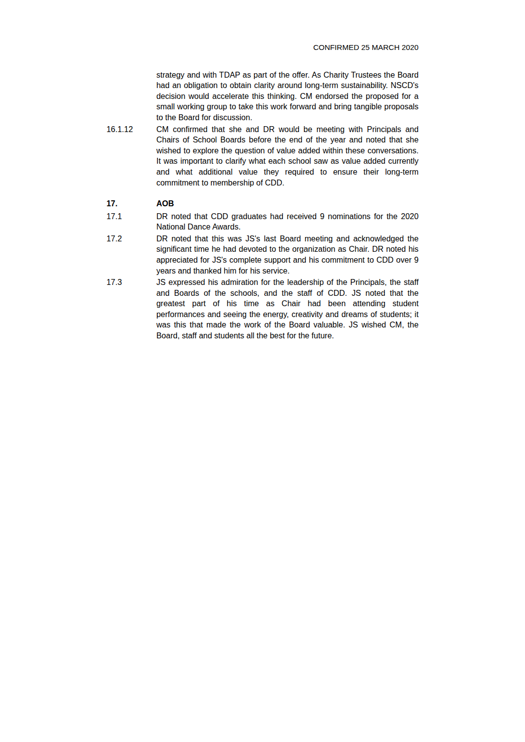CONFIRMED 25 MARCH 2020
strategy and with TDAP as part of the offer. As Charity Trustees the Board had an obligation to obtain clarity around long-term sustainability. NSCD's decision would accelerate this thinking. CM endorsed the proposed for a small working group to take this work forward and bring tangible proposals to the Board for discussion.
16.1.12
CM confirmed that she and DR would be meeting with Principals and Chairs of School Boards before the end of the year and noted that she wished to explore the question of value added within these conversations. It was important to clarify what each school saw as value added currently and what additional value they required to ensure their long-term commitment to membership of CDD.
17.
AOB
17.1
DR noted that CDD graduates had received 9 nominations for the 2020 National Dance Awards.
17.2
DR noted that this was JS's last Board meeting and acknowledged the significant time he had devoted to the organization as Chair. DR noted his appreciated for JS's complete support and his commitment to CDD over 9 years and thanked him for his service.
17.3
JS expressed his admiration for the leadership of the Principals, the staff and Boards of the schools, and the staff of CDD. JS noted that the greatest part of his time as Chair had been attending student performances and seeing the energy, creativity and dreams of students; it was this that made the work of the Board valuable. JS wished CM, the Board, staff and students all the best for the future.